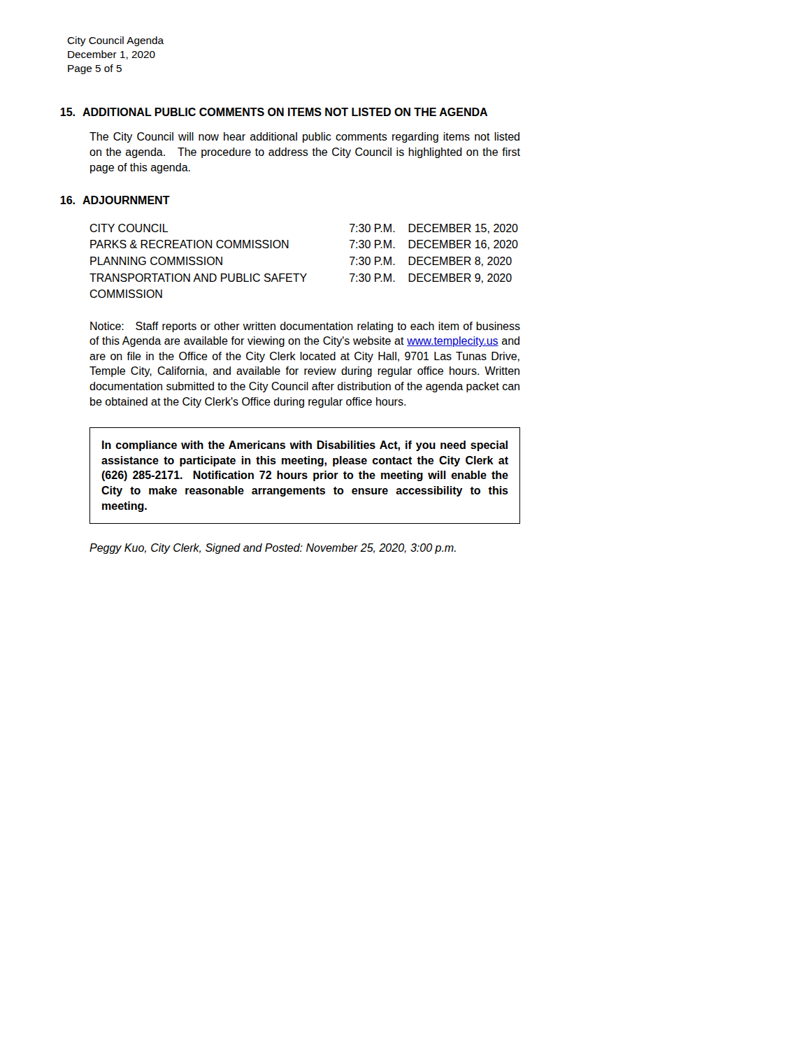City Council Agenda
December 1, 2020
Page 5 of 5
15.
Additional Public Comments on Items Not Listed on the Agenda
The City Council will now hear additional public comments regarding items not listed on the agenda. The procedure to address the City Council is highlighted on the first page of this agenda.
16.
Adjournment
| CITY COUNCIL | 7:30 P.M. | DECEMBER 15, 2020 |
| PARKS & RECREATION COMMISSION | 7:30 P.M. | DECEMBER 16, 2020 |
| PLANNING COMMISSION | 7:30 P.M. | DECEMBER 8, 2020 |
| TRANSPORTATION AND PUBLIC SAFETY | 7:30 P.M. | DECEMBER 9, 2020 |
| COMMISSION | | |
Notice: Staff reports or other written documentation relating to each item of business of this Agenda are available for viewing on the City's website at www.templecity.us and are on file in the Office of the City Clerk located at City Hall, 9701 Las Tunas Drive, Temple City, California, and available for review during regular office hours. Written documentation submitted to the City Council after distribution of the agenda packet can be obtained at the City Clerk's Office during regular office hours.
In compliance with the Americans with Disabilities Act, if you need special assistance to participate in this meeting, please contact the City Clerk at (626) 285-2171. Notification 72 hours prior to the meeting will enable the City to make reasonable arrangements to ensure accessibility to this meeting.
Peggy Kuo, City Clerk, Signed and Posted: November 25, 2020, 3:00 p.m.